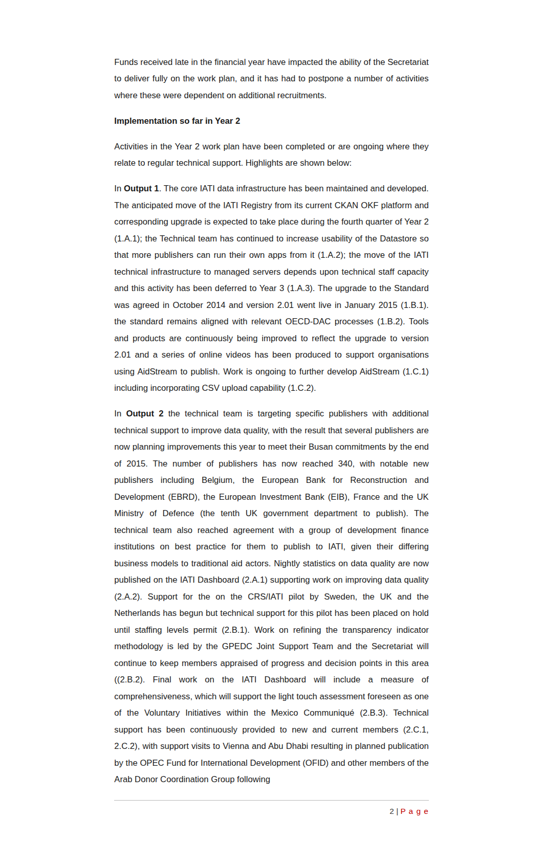Funds received late in the financial year have impacted the ability of the Secretariat to deliver fully on the work plan, and it has had to postpone a number of activities where these were dependent on additional recruitments.
Implementation so far in Year 2
Activities in the Year 2 work plan have been completed or are ongoing where they relate to regular technical support. Highlights are shown below:
In Output 1. The core IATI data infrastructure has been maintained and developed. The anticipated move of the IATI Registry from its current CKAN OKF platform and corresponding upgrade is expected to take place during the fourth quarter of Year 2 (1.A.1); the Technical team has continued to increase usability of the Datastore so that more publishers can run their own apps from it (1.A.2); the move of the IATI technical infrastructure to managed servers depends upon technical staff capacity and this activity has been deferred to Year 3 (1.A.3). The upgrade to the Standard was agreed in October 2014 and version 2.01 went live in January 2015 (1.B.1). the standard remains aligned with relevant OECD-DAC processes (1.B.2). Tools and products are continuously being improved to reflect the upgrade to version 2.01 and a series of online videos has been produced to support organisations using AidStream to publish. Work is ongoing to further develop AidStream (1.C.1) including incorporating CSV upload capability (1.C.2).
In Output 2 the technical team is targeting specific publishers with additional technical support to improve data quality, with the result that several publishers are now planning improvements this year to meet their Busan commitments by the end of 2015. The number of publishers has now reached 340, with notable new publishers including Belgium, the European Bank for Reconstruction and Development (EBRD), the European Investment Bank (EIB), France and the UK Ministry of Defence (the tenth UK government department to publish). The technical team also reached agreement with a group of development finance institutions on best practice for them to publish to IATI, given their differing business models to traditional aid actors. Nightly statistics on data quality are now published on the IATI Dashboard (2.A.1) supporting work on improving data quality (2.A.2). Support for the on the CRS/IATI pilot by Sweden, the UK and the Netherlands has begun but technical support for this pilot has been placed on hold until staffing levels permit (2.B.1). Work on refining the transparency indicator methodology is led by the GPEDC Joint Support Team and the Secretariat will continue to keep members appraised of progress and decision points in this area ((2.B.2). Final work on the IATI Dashboard will include a measure of comprehensiveness, which will support the light touch assessment foreseen as one of the Voluntary Initiatives within the Mexico Communiqué (2.B.3). Technical support has been continuously provided to new and current members (2.C.1, 2.C.2), with support visits to Vienna and Abu Dhabi resulting in planned publication by the OPEC Fund for International Development (OFID) and other members of the Arab Donor Coordination Group following
2 | P a g e